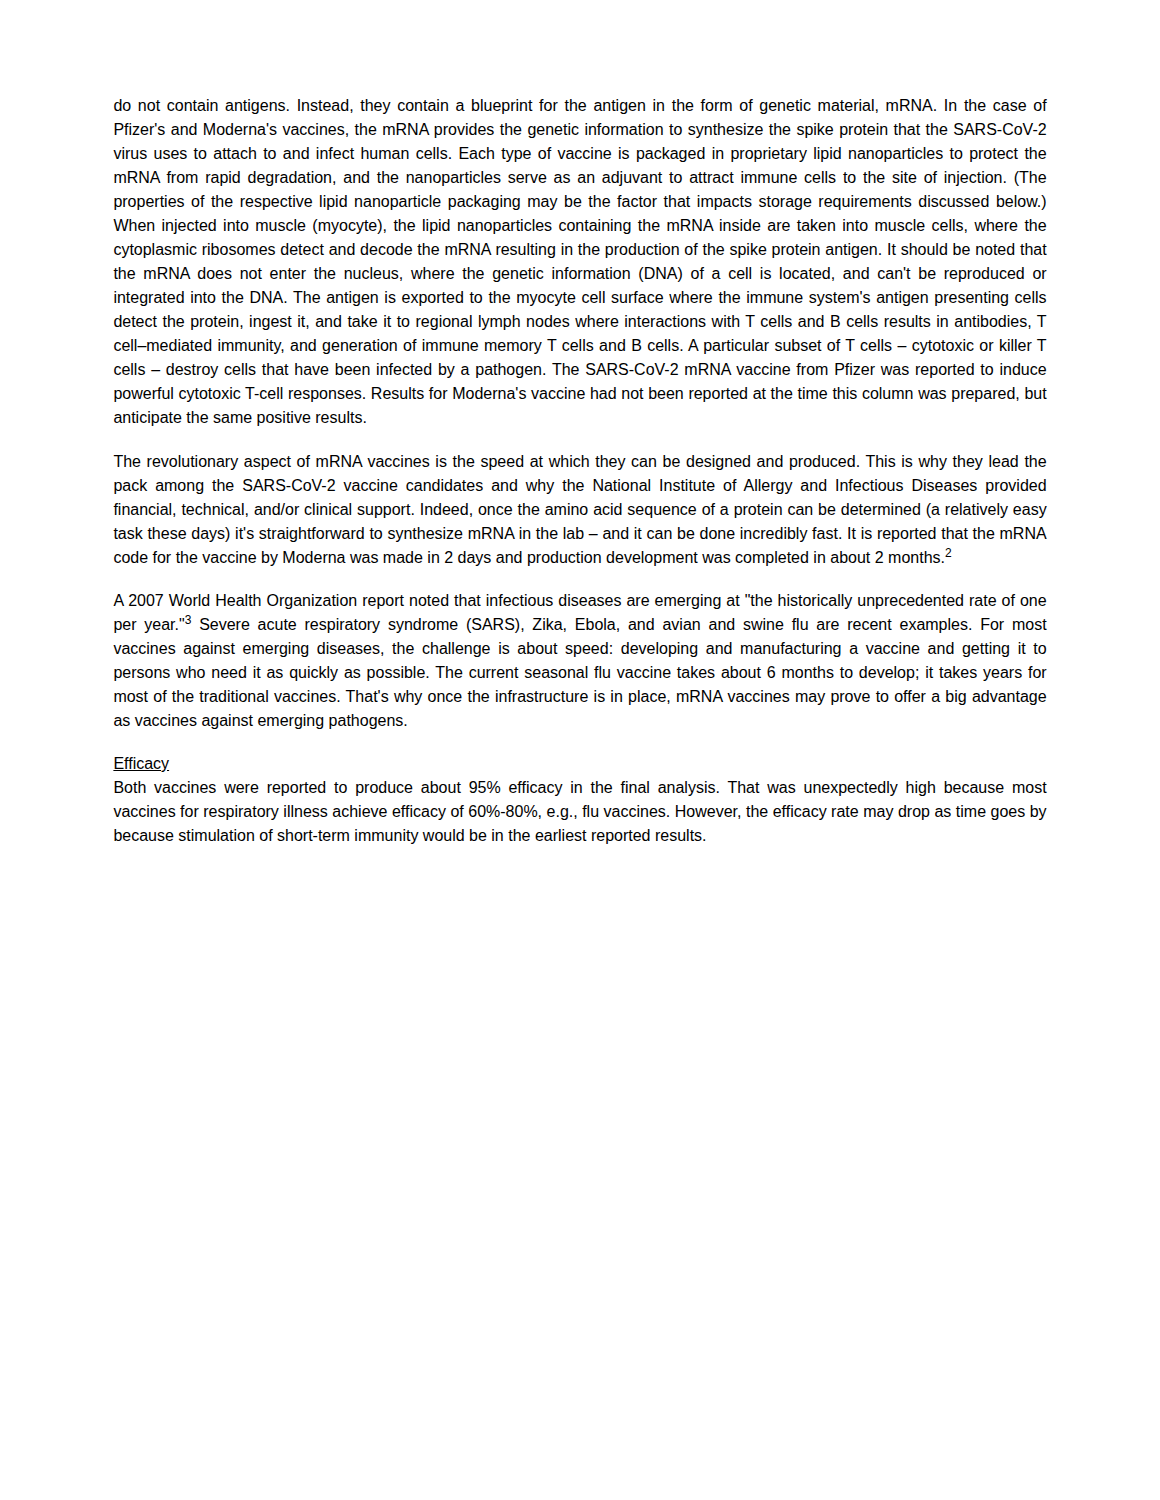do not contain antigens. Instead, they contain a blueprint for the antigen in the form of genetic material, mRNA. In the case of Pfizer's and Moderna's vaccines, the mRNA provides the genetic information to synthesize the spike protein that the SARS-CoV-2 virus uses to attach to and infect human cells. Each type of vaccine is packaged in proprietary lipid nanoparticles to protect the mRNA from rapid degradation, and the nanoparticles serve as an adjuvant to attract immune cells to the site of injection. (The properties of the respective lipid nanoparticle packaging may be the factor that impacts storage requirements discussed below.) When injected into muscle (myocyte), the lipid nanoparticles containing the mRNA inside are taken into muscle cells, where the cytoplasmic ribosomes detect and decode the mRNA resulting in the production of the spike protein antigen. It should be noted that the mRNA does not enter the nucleus, where the genetic information (DNA) of a cell is located, and can't be reproduced or integrated into the DNA. The antigen is exported to the myocyte cell surface where the immune system's antigen presenting cells detect the protein, ingest it, and take it to regional lymph nodes where interactions with T cells and B cells results in antibodies, T cell–mediated immunity, and generation of immune memory T cells and B cells. A particular subset of T cells – cytotoxic or killer T cells – destroy cells that have been infected by a pathogen. The SARS-CoV-2 mRNA vaccine from Pfizer was reported to induce powerful cytotoxic T-cell responses. Results for Moderna's vaccine had not been reported at the time this column was prepared, but anticipate the same positive results.
The revolutionary aspect of mRNA vaccines is the speed at which they can be designed and produced. This is why they lead the pack among the SARS-CoV-2 vaccine candidates and why the National Institute of Allergy and Infectious Diseases provided financial, technical, and/or clinical support. Indeed, once the amino acid sequence of a protein can be determined (a relatively easy task these days) it's straightforward to synthesize mRNA in the lab – and it can be done incredibly fast. It is reported that the mRNA code for the vaccine by Moderna was made in 2 days and production development was completed in about 2 months.2
A 2007 World Health Organization report noted that infectious diseases are emerging at "the historically unprecedented rate of one per year."3 Severe acute respiratory syndrome (SARS), Zika, Ebola, and avian and swine flu are recent examples. For most vaccines against emerging diseases, the challenge is about speed: developing and manufacturing a vaccine and getting it to persons who need it as quickly as possible. The current seasonal flu vaccine takes about 6 months to develop; it takes years for most of the traditional vaccines. That's why once the infrastructure is in place, mRNA vaccines may prove to offer a big advantage as vaccines against emerging pathogens.
Efficacy
Both vaccines were reported to produce about 95% efficacy in the final analysis. That was unexpectedly high because most vaccines for respiratory illness achieve efficacy of 60%-80%, e.g., flu vaccines. However, the efficacy rate may drop as time goes by because stimulation of short-term immunity would be in the earliest reported results.